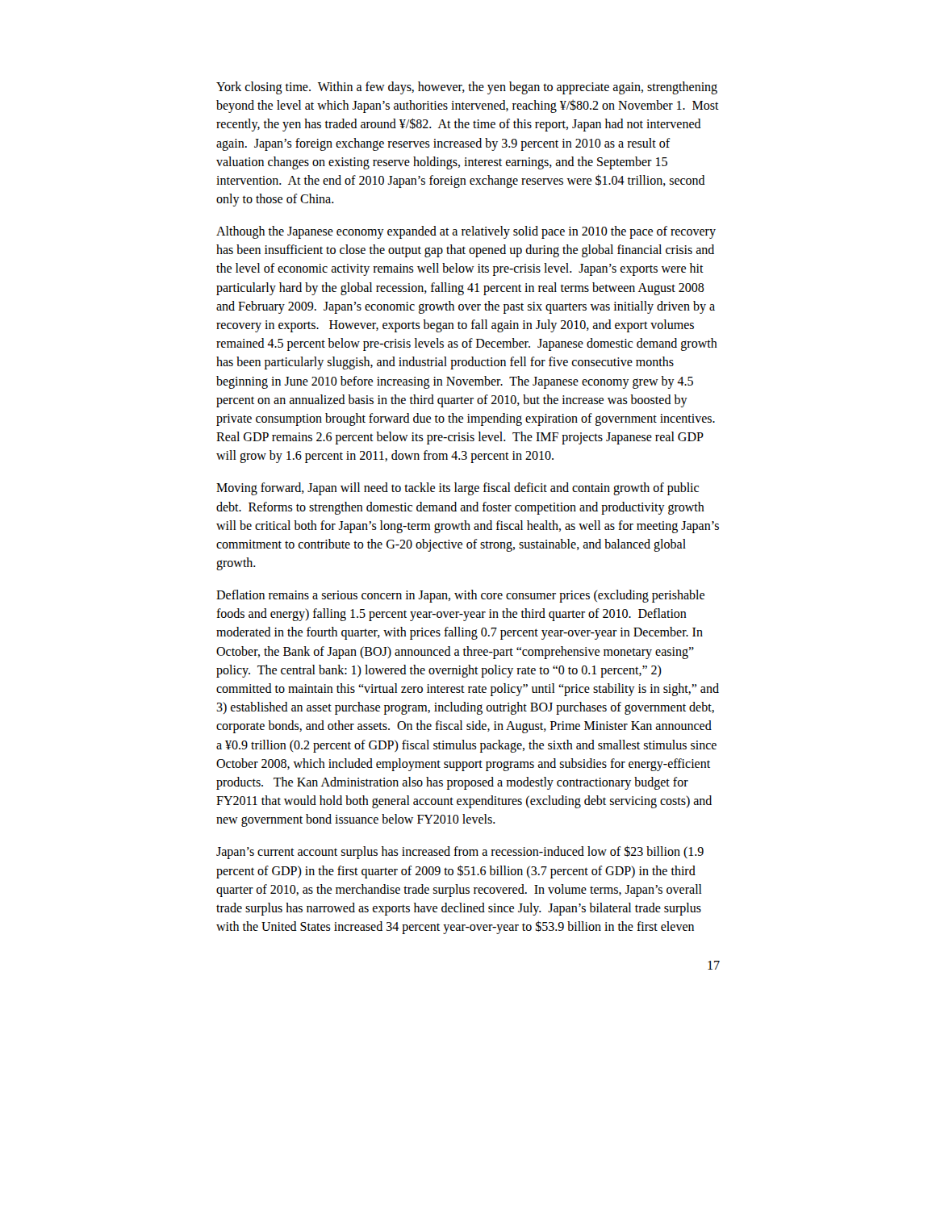York closing time. Within a few days, however, the yen began to appreciate again, strengthening beyond the level at which Japan’s authorities intervened, reaching ¥/$80.2 on November 1. Most recently, the yen has traded around ¥/$82. At the time of this report, Japan had not intervened again. Japan’s foreign exchange reserves increased by 3.9 percent in 2010 as a result of valuation changes on existing reserve holdings, interest earnings, and the September 15 intervention. At the end of 2010 Japan’s foreign exchange reserves were $1.04 trillion, second only to those of China.
Although the Japanese economy expanded at a relatively solid pace in 2010 the pace of recovery has been insufficient to close the output gap that opened up during the global financial crisis and the level of economic activity remains well below its pre-crisis level. Japan’s exports were hit particularly hard by the global recession, falling 41 percent in real terms between August 2008 and February 2009. Japan’s economic growth over the past six quarters was initially driven by a recovery in exports. However, exports began to fall again in July 2010, and export volumes remained 4.5 percent below pre-crisis levels as of December. Japanese domestic demand growth has been particularly sluggish, and industrial production fell for five consecutive months beginning in June 2010 before increasing in November. The Japanese economy grew by 4.5 percent on an annualized basis in the third quarter of 2010, but the increase was boosted by private consumption brought forward due to the impending expiration of government incentives. Real GDP remains 2.6 percent below its pre-crisis level. The IMF projects Japanese real GDP will grow by 1.6 percent in 2011, down from 4.3 percent in 2010.
Moving forward, Japan will need to tackle its large fiscal deficit and contain growth of public debt. Reforms to strengthen domestic demand and foster competition and productivity growth will be critical both for Japan’s long-term growth and fiscal health, as well as for meeting Japan’s commitment to contribute to the G-20 objective of strong, sustainable, and balanced global growth.
Deflation remains a serious concern in Japan, with core consumer prices (excluding perishable foods and energy) falling 1.5 percent year-over-year in the third quarter of 2010. Deflation moderated in the fourth quarter, with prices falling 0.7 percent year-over-year in December. In October, the Bank of Japan (BOJ) announced a three-part “comprehensive monetary easing” policy. The central bank: 1) lowered the overnight policy rate to “0 to 0.1 percent,” 2) committed to maintain this “virtual zero interest rate policy” until “price stability is in sight,” and 3) established an asset purchase program, including outright BOJ purchases of government debt, corporate bonds, and other assets. On the fiscal side, in August, Prime Minister Kan announced a ¥0.9 trillion (0.2 percent of GDP) fiscal stimulus package, the sixth and smallest stimulus since October 2008, which included employment support programs and subsidies for energy-efficient products. The Kan Administration also has proposed a modestly contractionary budget for FY2011 that would hold both general account expenditures (excluding debt servicing costs) and new government bond issuance below FY2010 levels.
Japan’s current account surplus has increased from a recession-induced low of $23 billion (1.9 percent of GDP) in the first quarter of 2009 to $51.6 billion (3.7 percent of GDP) in the third quarter of 2010, as the merchandise trade surplus recovered. In volume terms, Japan’s overall trade surplus has narrowed as exports have declined since July. Japan’s bilateral trade surplus with the United States increased 34 percent year-over-year to $53.9 billion in the first eleven
17